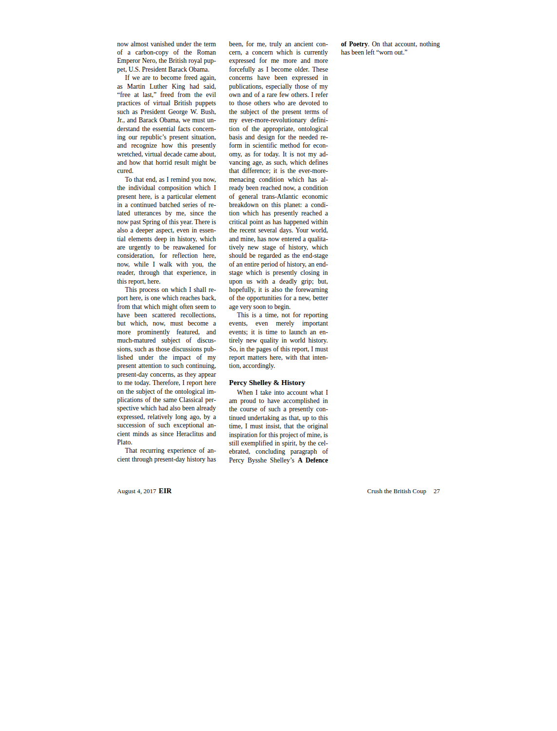now almost vanished under the term of a carbon-copy of the Roman Emperor Nero, the British royal puppet, U.S. President Barack Obama.
If we are to become freed again, as Martin Luther King had said, “free at last,” freed from the evil practices of virtual British puppets such as President George W. Bush, Jr., and Barack Obama, we must understand the essential facts concerning our republic’s present situation, and recognize how this presently wretched, virtual decade came about, and how that horrid result might be cured.
To that end, as I remind you now, the individual composition which I present here, is a particular element in a continued batched series of related utterances by me, since the now past Spring of this year. There is also a deeper aspect, even in essential elements deep in history, which are urgently to be reawakened for consideration, for reflection here, now, while I walk with you, the reader, through that experience, in this report, here.
This process on which I shall report here, is one which reaches back, from that which might often seem to have been scattered recollections, but which, now, must become a more prominently featured, and much-matured subject of discussions, such as those discussions published under the impact of my present attention to such continuing, present-day concerns, as they appear to me today. Therefore, I report here on the subject of the ontological implications of the same Classical perspective which had also been already expressed, relatively long ago, by a succession of such exceptional ancient minds as since Heraclitus and Plato.
That recurring experience of ancient through present-day history has been, for me, truly an ancient concern, a concern which is currently expressed for me more and more forcefully as I become older. These concerns have been expressed in publications, especially those of my own and of a rare few others. I refer to those others who are devoted to the subject of the present terms of my ever-more-revolutionary definition of the appropriate, ontological basis and design for the needed reform in scientific method for economy, as for today. It is not my advancing age, as such, which defines that difference; it is the ever-more-menacing condition which has already been reached now, a condition of general trans-Atlantic economic breakdown on this planet: a condition which has presently reached a critical point as has happened within the recent several days. Your world, and mine, has now entered a qualitatively new stage of history, which should be regarded as the end-stage of an entire period of history, an end-stage which is presently closing in upon us with a deadly grip; but, hopefully, it is also the forewarning of the opportunities for a new, better age very soon to begin.
This is a time, not for reporting events, even merely important events; it is time to launch an entirely new quality in world history. So, in the pages of this report, I must report matters here, with that intention, accordingly.
Percy Shelley & History
When I take into account what I am proud to have accomplished in the course of such a presently continued undertaking as that, up to this time, I must insist, that the original inspiration for this project of mine, is still exemplified in spirit, by the celebrated, concluding paragraph of Percy Bysshe Shelley’s A Defence of Poetry. On that account, nothing has been left “worn out.”
August 4, 2017 EIR
Crush the British Coup 27